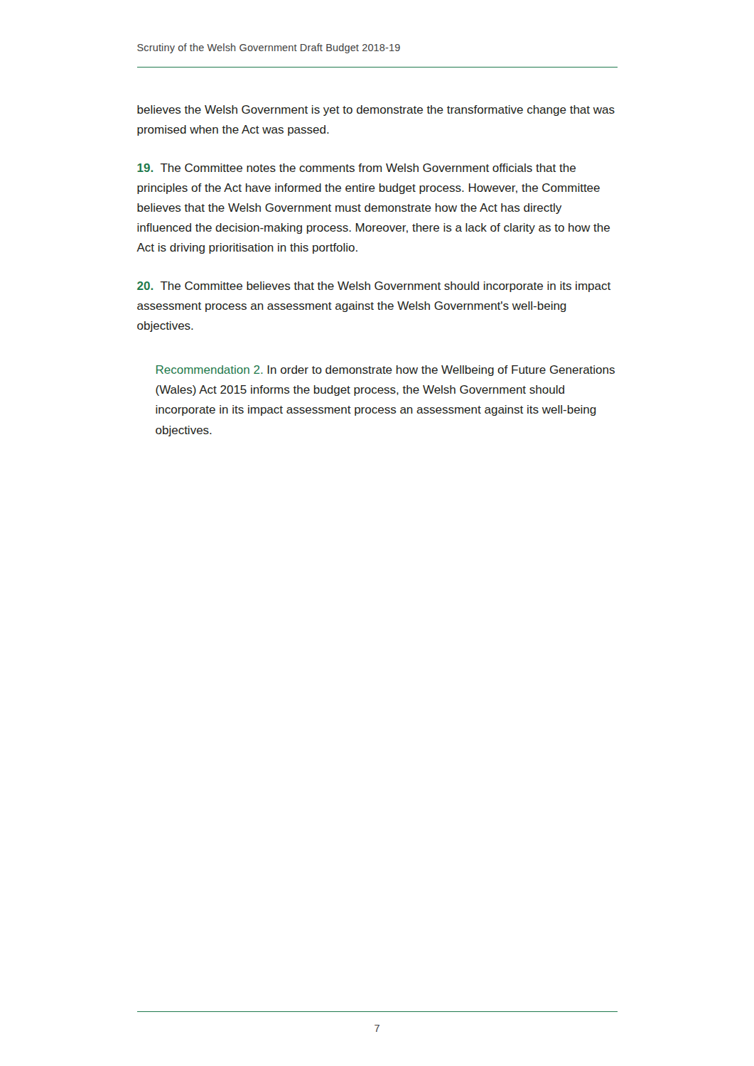Scrutiny of the Welsh Government Draft Budget 2018-19
believes the Welsh Government is yet to demonstrate the transformative change that was promised when the Act was passed.
19. The Committee notes the comments from Welsh Government officials that the principles of the Act have informed the entire budget process. However, the Committee believes that the Welsh Government must demonstrate how the Act has directly influenced the decision-making process. Moreover, there is a lack of clarity as to how the Act is driving prioritisation in this portfolio.
20. The Committee believes that the Welsh Government should incorporate in its impact assessment process an assessment against the Welsh Government's well-being objectives.
Recommendation 2. In order to demonstrate how the Wellbeing of Future Generations (Wales) Act 2015 informs the budget process, the Welsh Government should incorporate in its impact assessment process an assessment against its well-being objectives.
7